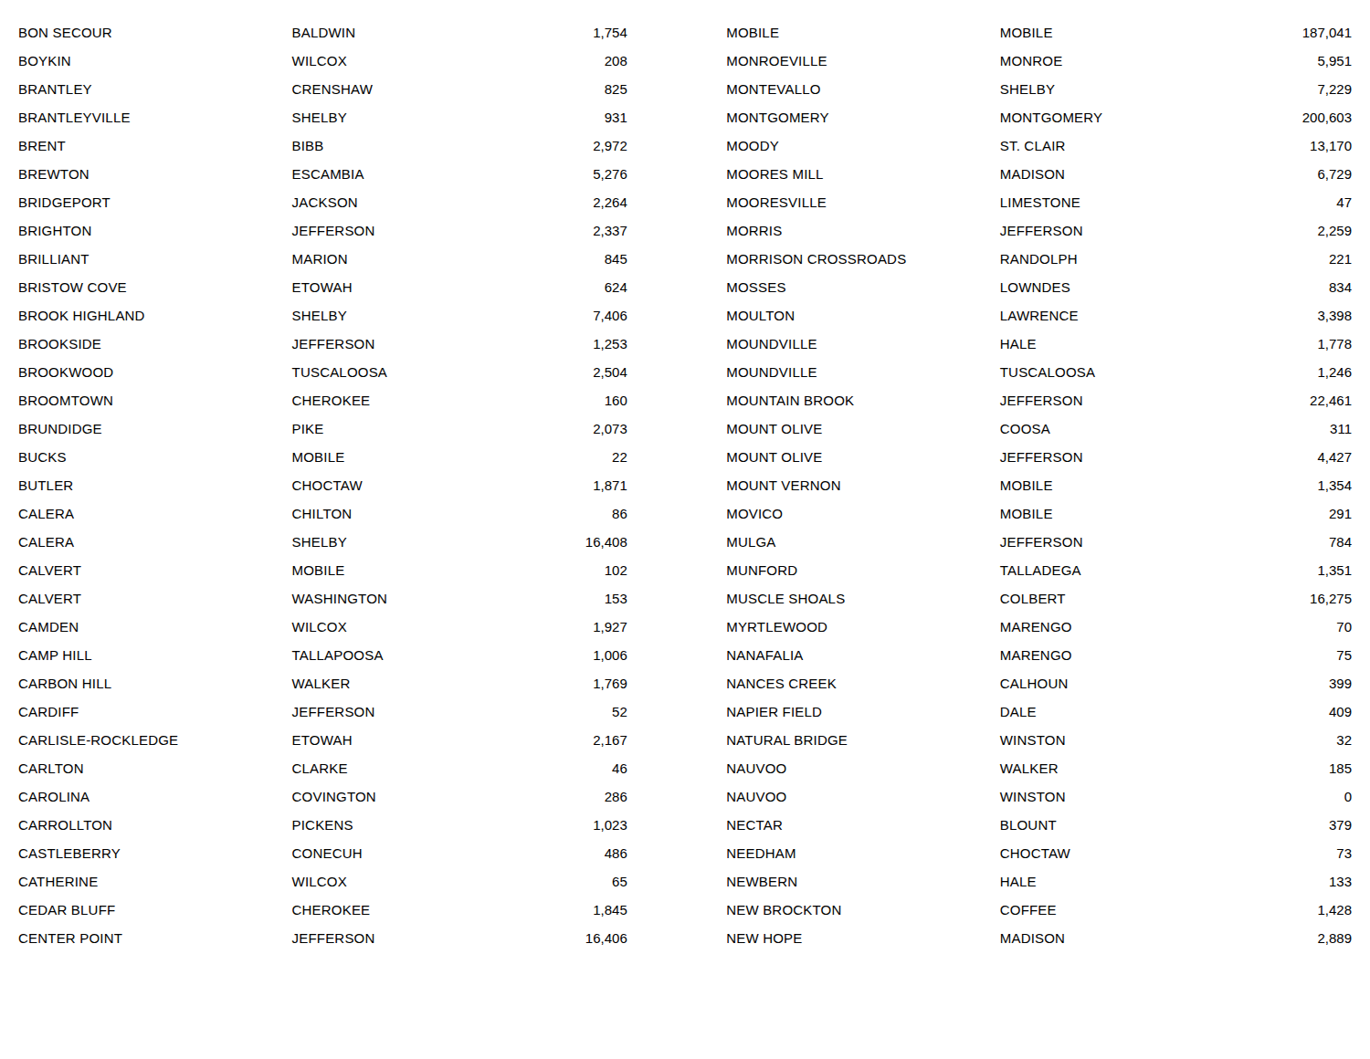| BON SECOUR | BALDWIN | 1,754 | | MOBILE | MOBILE | 187,041 |
| BOYKIN | WILCOX | 208 | | MONROEVILLE | MONROE | 5,951 |
| BRANTLEY | CRENSHAW | 825 | | MONTEVALLO | SHELBY | 7,229 |
| BRANTLEYVILLE | SHELBY | 931 | | MONTGOMERY | MONTGOMERY | 200,603 |
| BRENT | BIBB | 2,972 | | MOODY | ST. CLAIR | 13,170 |
| BREWTON | ESCAMBIA | 5,276 | | MOORES MILL | MADISON | 6,729 |
| BRIDGEPORT | JACKSON | 2,264 | | MOORESVILLE | LIMESTONE | 47 |
| BRIGHTON | JEFFERSON | 2,337 | | MORRIS | JEFFERSON | 2,259 |
| BRILLIANT | MARION | 845 | | MORRISON CROSSROADS | RANDOLPH | 221 |
| BRISTOW COVE | ETOWAH | 624 | | MOSSES | LOWNDES | 834 |
| BROOK HIGHLAND | SHELBY | 7,406 | | MOULTON | LAWRENCE | 3,398 |
| BROOKSIDE | JEFFERSON | 1,253 | | MOUNDVILLE | HALE | 1,778 |
| BROOKWOOD | TUSCALOOSA | 2,504 | | MOUNDVILLE | TUSCALOOSA | 1,246 |
| BROOMTOWN | CHEROKEE | 160 | | MOUNTAIN BROOK | JEFFERSON | 22,461 |
| BRUNDIDGE | PIKE | 2,073 | | MOUNT OLIVE | COOSA | 311 |
| BUCKS | MOBILE | 22 | | MOUNT OLIVE | JEFFERSON | 4,427 |
| BUTLER | CHOCTAW | 1,871 | | MOUNT VERNON | MOBILE | 1,354 |
| CALERA | CHILTON | 86 | | MOVICO | MOBILE | 291 |
| CALERA | SHELBY | 16,408 | | MULGA | JEFFERSON | 784 |
| CALVERT | MOBILE | 102 | | MUNFORD | TALLADEGA | 1,351 |
| CALVERT | WASHINGTON | 153 | | MUSCLE SHOALS | COLBERT | 16,275 |
| CAMDEN | WILCOX | 1,927 | | MYRTLEWOOD | MARENGO | 70 |
| CAMP HILL | TALLAPOOSA | 1,006 | | NANAFALIA | MARENGO | 75 |
| CARBON HILL | WALKER | 1,769 | | NANCES CREEK | CALHOUN | 399 |
| CARDIFF | JEFFERSON | 52 | | NAPIER FIELD | DALE | 409 |
| CARLISLE-ROCKLEDGE | ETOWAH | 2,167 | | NATURAL BRIDGE | WINSTON | 32 |
| CARLTON | CLARKE | 46 | | NAUVOO | WALKER | 185 |
| CAROLINA | COVINGTON | 286 | | NAUVOO | WINSTON | 0 |
| CARROLLTON | PICKENS | 1,023 | | NECTAR | BLOUNT | 379 |
| CASTLEBERRY | CONECUH | 486 | | NEEDHAM | CHOCTAW | 73 |
| CATHERINE | WILCOX | 65 | | NEWBERN | HALE | 133 |
| CEDAR BLUFF | CHEROKEE | 1,845 | | NEW BROCKTON | COFFEE | 1,428 |
| CENTER POINT | JEFFERSON | 16,406 | | NEW HOPE | MADISON | 2,889 |